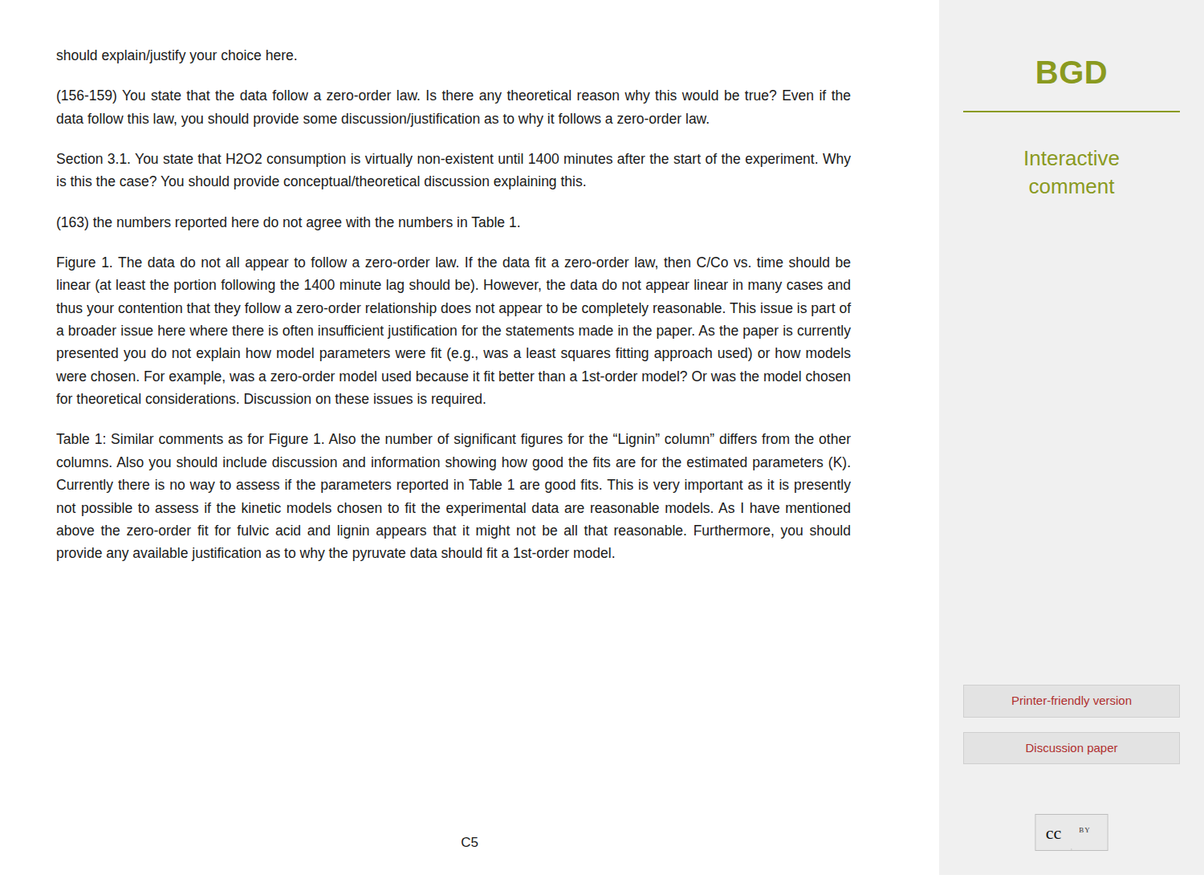BGD
Interactive
comment
Printer-friendly version Discussion paper
cc ⓘ BY
should explain/justify your choice here.
(156-159) You state that the data follow a zero-order law. Is there any theoretical reason why this would be true? Even if the data follow this law, you should provide some discussion/justification as to why it follows a zero-order law.
Section 3.1. You state that H2O2 consumption is virtually non-existent until 1400 minutes after the start of the experiment. Why is this the case? You should provide conceptual/theoretical discussion explaining this.
(163) the numbers reported here do not agree with the numbers in Table 1.
Figure 1. The data do not all appear to follow a zero-order law. If the data fit a zero-order law, then C/Co vs. time should be linear (at least the portion following the 1400 minute lag should be). However, the data do not appear linear in many cases and thus your contention that they follow a zero-order relationship does not appear to be completely reasonable. This issue is part of a broader issue here where there is often insufficient justification for the statements made in the paper. As the paper is currently presented you do not explain how model parameters were fit (e.g., was a least squares fitting approach used) or how models were chosen. For example, was a zero-order model used because it fit better than a 1st-order model? Or was the model chosen for theoretical considerations. Discussion on these issues is required.
Table 1: Similar comments as for Figure 1. Also the number of significant figures for the “Lignin” column” differs from the other columns. Also you should include discussion and information showing how good the fits are for the estimated parameters (K). Currently there is no way to assess if the parameters reported in Table 1 are good fits. This is very important as it is presently not possible to assess if the kinetic models chosen to fit the experimental data are reasonable models. As I have mentioned above the zero-order fit for fulvic acid and lignin appears that it might not be all that reasonable. Furthermore, you should provide any available justification as to why the pyruvate data should fit a 1st-order model.
C5